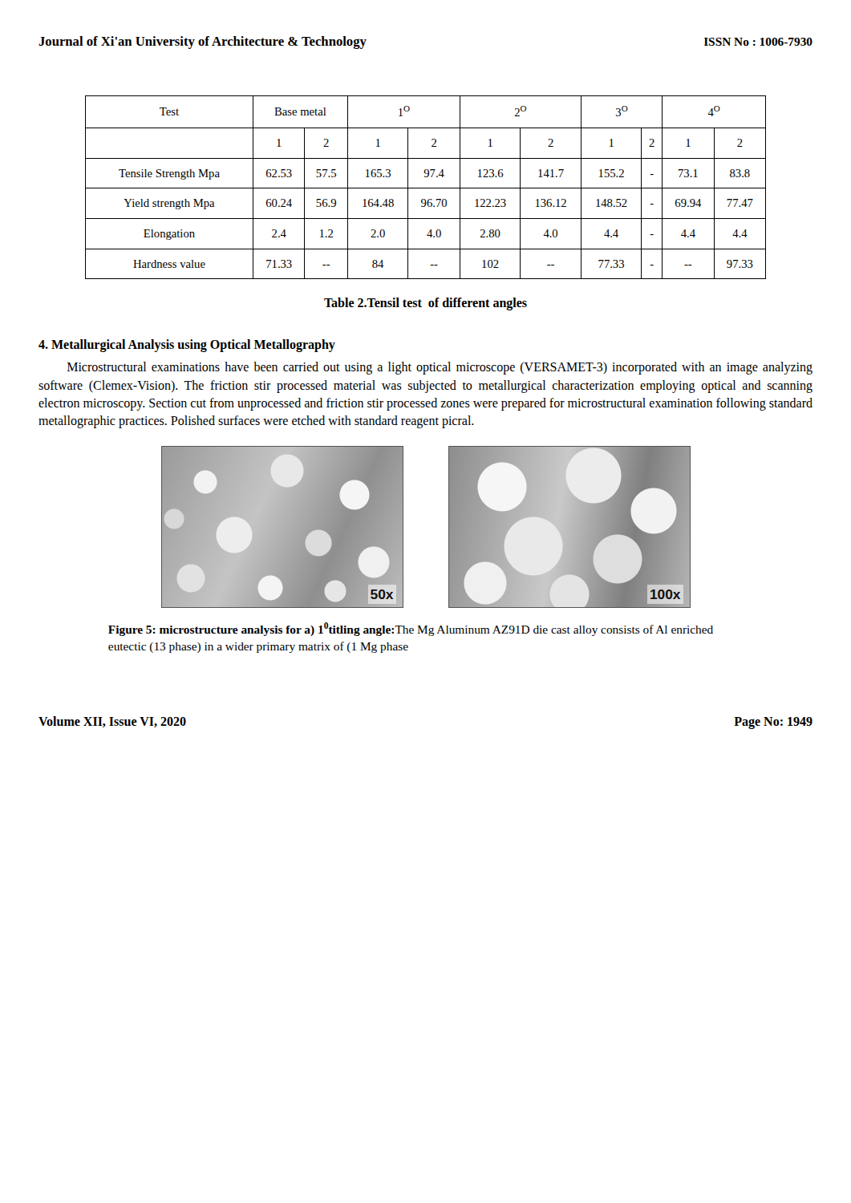Journal of Xi'an University of Architecture & Technology ISSN No : 1006-7930
| Test | Base metal | 1 O | 2 O | 3 O | 4 O |
| | 1 | 2 | 1 | 2 | 1 | 2 | 1 | 2 | 1 | 2 |
| Tensile Strength Mpa | 62.53 | 57.5 | 165.3 | 97.4 | 123.6 | 141.7 | 155.2 | - | 73.1 | 83.8 |
| Yield strength Mpa | 60.24 | 56.9 | 164.48 | 96.70 | 122.23 | 136.12 | 148.52 | - | 69.94 | 77.47 |
| Elongation | 2.4 | 1.2 | 2.0 | 4.0 | 2.80 | 4.0 | 4.4 | - | 4.4 | 4.4 |
| Hardness value | 71.33 | -- | 84 | -- | 102 | -- | 77.33 | - | -- | 97.33 |
Table 2.Tensil test of different angles
4. Metallurgical Analysis using Optical Metallography
Microstructural examinations have been carried out using a light optical microscope (VERSAMET-3) incorporated with an image analyzing software (Clemex-Vision). The friction stir processed material was subjected to metallurgical characterization employing optical and scanning electron microscopy. Section cut from unprocessed and friction stir processed zones were prepared for microstructural examination following standard metallographic practices. Polished surfaces were etched with standard reagent picral.
50x
100x
Figure 5: microstructure analysis for a) 10titling angle: The Mg Aluminum AZ91D die cast alloy consists of Al enriched eutectic (13 phase) in a wider primary matrix of (1 Mg phase
Volume XII, Issue VI, 2020 Page No: 1949